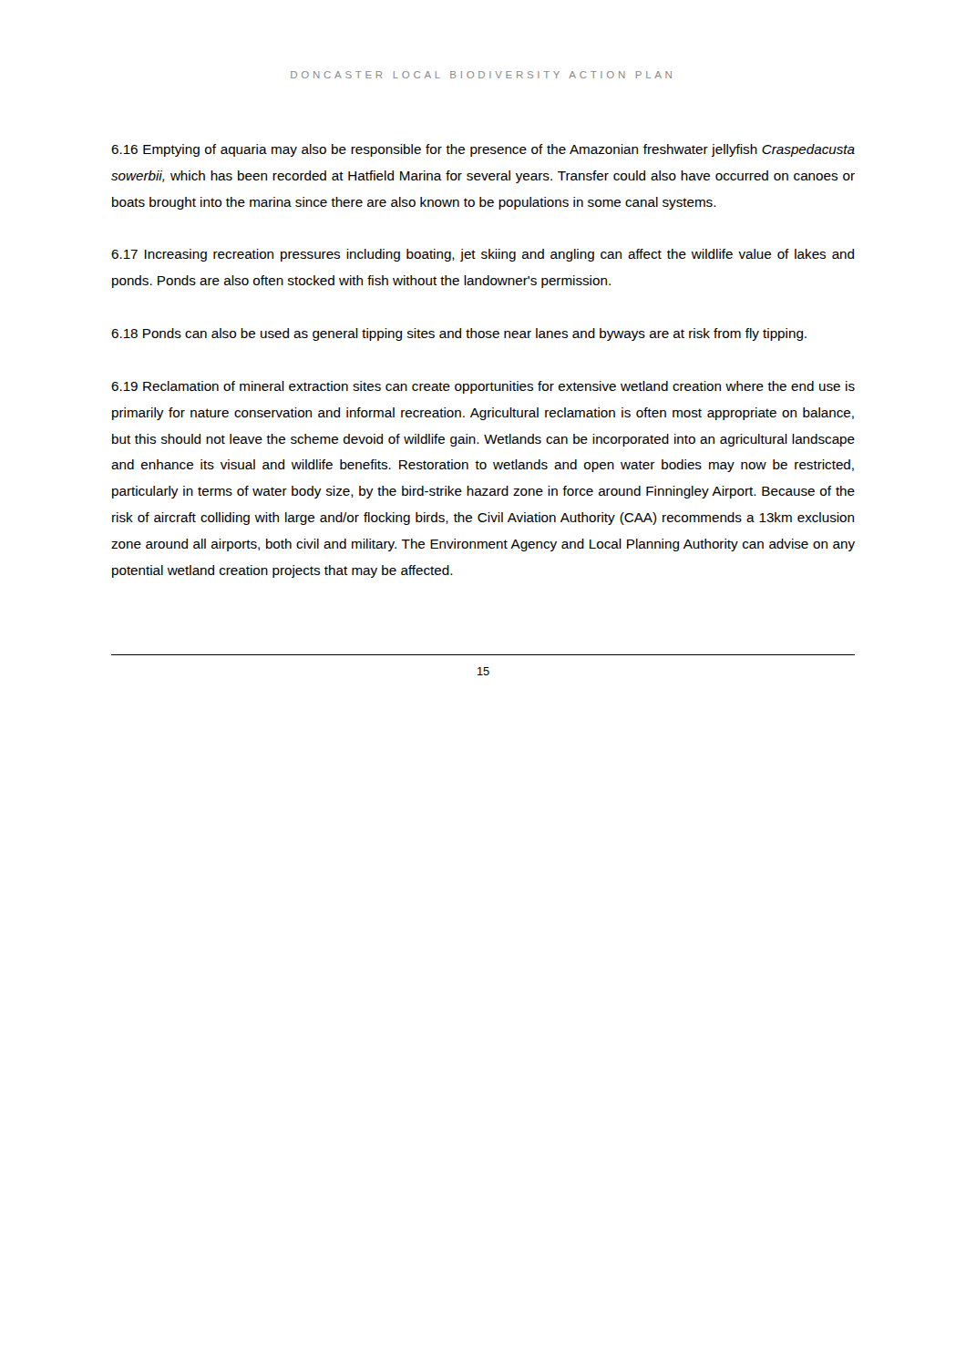Doncaster Local Biodiversity Action Plan
6.16 Emptying of aquaria may also be responsible for the presence of the Amazonian freshwater jellyfish Craspedacusta sowerbii, which has been recorded at Hatfield Marina for several years. Transfer could also have occurred on canoes or boats brought into the marina since there are also known to be populations in some canal systems.
6.17 Increasing recreation pressures including boating, jet skiing and angling can affect the wildlife value of lakes and ponds. Ponds are also often stocked with fish without the landowner's permission.
6.18 Ponds can also be used as general tipping sites and those near lanes and byways are at risk from fly tipping.
6.19 Reclamation of mineral extraction sites can create opportunities for extensive wetland creation where the end use is primarily for nature conservation and informal recreation. Agricultural reclamation is often most appropriate on balance, but this should not leave the scheme devoid of wildlife gain. Wetlands can be incorporated into an agricultural landscape and enhance its visual and wildlife benefits. Restoration to wetlands and open water bodies may now be restricted, particularly in terms of water body size, by the bird-strike hazard zone in force around Finningley Airport. Because of the risk of aircraft colliding with large and/or flocking birds, the Civil Aviation Authority (CAA) recommends a 13km exclusion zone around all airports, both civil and military. The Environment Agency and Local Planning Authority can advise on any potential wetland creation projects that may be affected.
15